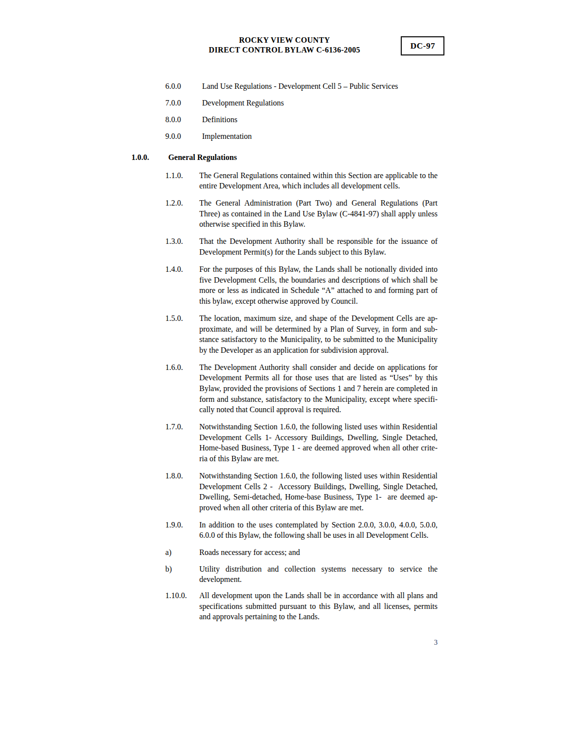ROCKY VIEW COUNTY DIRECT CONTROL BYLAW C-6136-2005 DC-97
6.0.0
Land Use Regulations - Development Cell 5 – Public Services
7.0.0
Development Regulations
8.0.0
Definitions
9.0.0
Implementation
1.0.0.
General Regulations
1.1.0.
The General Regulations contained within this Section are applicable to the entire Development Area, which includes all development cells.
1.2.0.
The General Administration (Part Two) and General Regulations (Part Three) as contained in the Land Use Bylaw (C-4841-97) shall apply unless otherwise specified in this Bylaw.
1.3.0.
That the Development Authority shall be responsible for the issuance of Development Permit(s) for the Lands subject to this Bylaw.
1.4.0.
For the purposes of this Bylaw, the Lands shall be notionally divided into five Development Cells, the boundaries and descriptions of which shall be more or less as indicated in Schedule “A” attached to and forming part of this bylaw, except otherwise approved by Council.
1.5.0.
The location, maximum size, and shape of the Development Cells are approximate, and will be determined by a Plan of Survey, in form and substance satisfactory to the Municipality, to be submitted to the Municipality by the Developer as an application for subdivision approval.
1.6.0.
The Development Authority shall consider and decide on applications for Development Permits all for those uses that are listed as “Uses” by this Bylaw, provided the provisions of Sections 1 and 7 herein are completed in form and substance, satisfactory to the Municipality, except where specifically noted that Council approval is required.
1.7.0.
Notwithstanding Section 1.6.0, the following listed uses within Residential Development Cells 1- Accessory Buildings, Dwelling, Single Detached, Home-based Business, Type 1 - are deemed approved when all other criteria of this Bylaw are met.
1.8.0.
Notwithstanding Section 1.6.0, the following listed uses within Residential Development Cells 2 - Accessory Buildings, Dwelling, Single Detached, Dwelling, Semi-detached, Home-base Business, Type 1- are deemed approved when all other criteria of this Bylaw are met.
1.9.0.
In addition to the uses contemplated by Section 2.0.0, 3.0.0, 4.0.0, 5.0.0, 6.0.0 of this Bylaw, the following shall be uses in all Development Cells.
a)
Roads necessary for access; and
b)
Utility distribution and collection systems necessary to service the development.
1.10.0.
All development upon the Lands shall be in accordance with all plans and specifications submitted pursuant to this Bylaw, and all licenses, permits and approvals pertaining to the Lands.
3